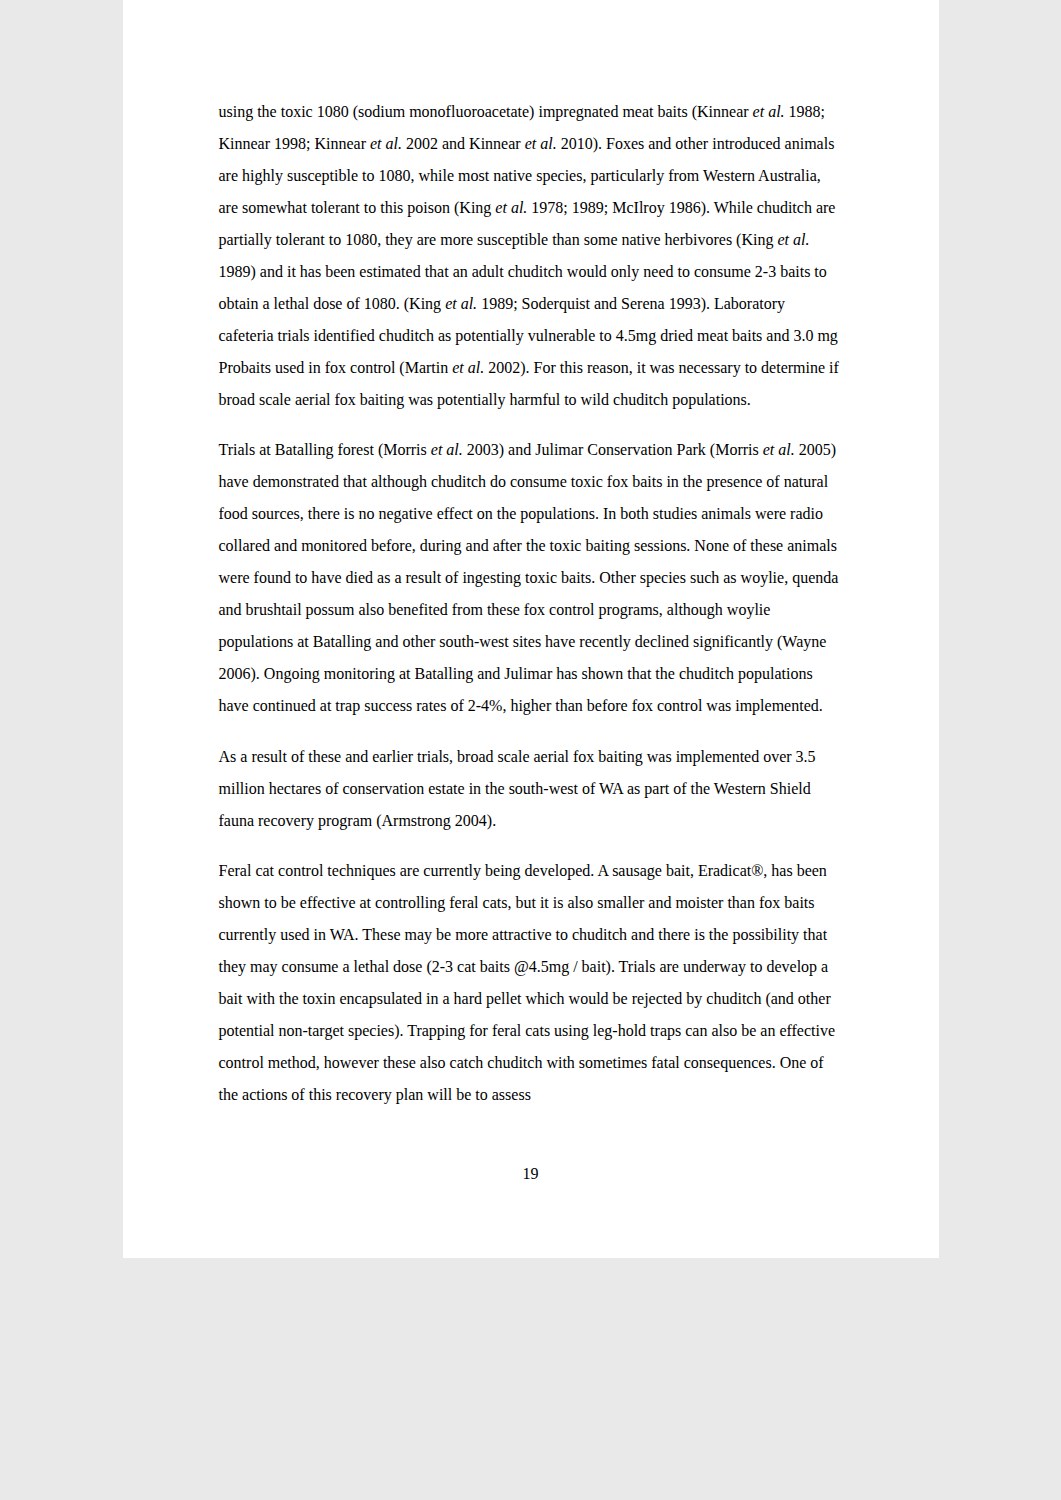using the toxic 1080 (sodium monofluoroacetate) impregnated meat baits (Kinnear et al. 1988; Kinnear 1998; Kinnear et al. 2002 and Kinnear et al. 2010). Foxes and other introduced animals are highly susceptible to 1080, while most native species, particularly from Western Australia, are somewhat tolerant to this poison (King et al. 1978; 1989; McIlroy 1986). While chuditch are partially tolerant to 1080, they are more susceptible than some native herbivores (King et al. 1989) and it has been estimated that an adult chuditch would only need to consume 2-3 baits to obtain a lethal dose of 1080. (King et al. 1989; Soderquist and Serena 1993). Laboratory cafeteria trials identified chuditch as potentially vulnerable to 4.5mg dried meat baits and 3.0 mg Probaits used in fox control (Martin et al. 2002). For this reason, it was necessary to determine if broad scale aerial fox baiting was potentially harmful to wild chuditch populations.
Trials at Batalling forest (Morris et al. 2003) and Julimar Conservation Park (Morris et al. 2005) have demonstrated that although chuditch do consume toxic fox baits in the presence of natural food sources, there is no negative effect on the populations. In both studies animals were radio collared and monitored before, during and after the toxic baiting sessions. None of these animals were found to have died as a result of ingesting toxic baits. Other species such as woylie, quenda and brushtail possum also benefited from these fox control programs, although woylie populations at Batalling and other south-west sites have recently declined significantly (Wayne 2006). Ongoing monitoring at Batalling and Julimar has shown that the chuditch populations have continued at trap success rates of 2-4%, higher than before fox control was implemented.
As a result of these and earlier trials, broad scale aerial fox baiting was implemented over 3.5 million hectares of conservation estate in the south-west of WA as part of the Western Shield fauna recovery program (Armstrong 2004).
Feral cat control techniques are currently being developed. A sausage bait, Eradicat®, has been shown to be effective at controlling feral cats, but it is also smaller and moister than fox baits currently used in WA. These may be more attractive to chuditch and there is the possibility that they may consume a lethal dose (2-3 cat baits @4.5mg / bait). Trials are underway to develop a bait with the toxin encapsulated in a hard pellet which would be rejected by chuditch (and other potential non-target species). Trapping for feral cats using leg-hold traps can also be an effective control method, however these also catch chuditch with sometimes fatal consequences. One of the actions of this recovery plan will be to assess
19